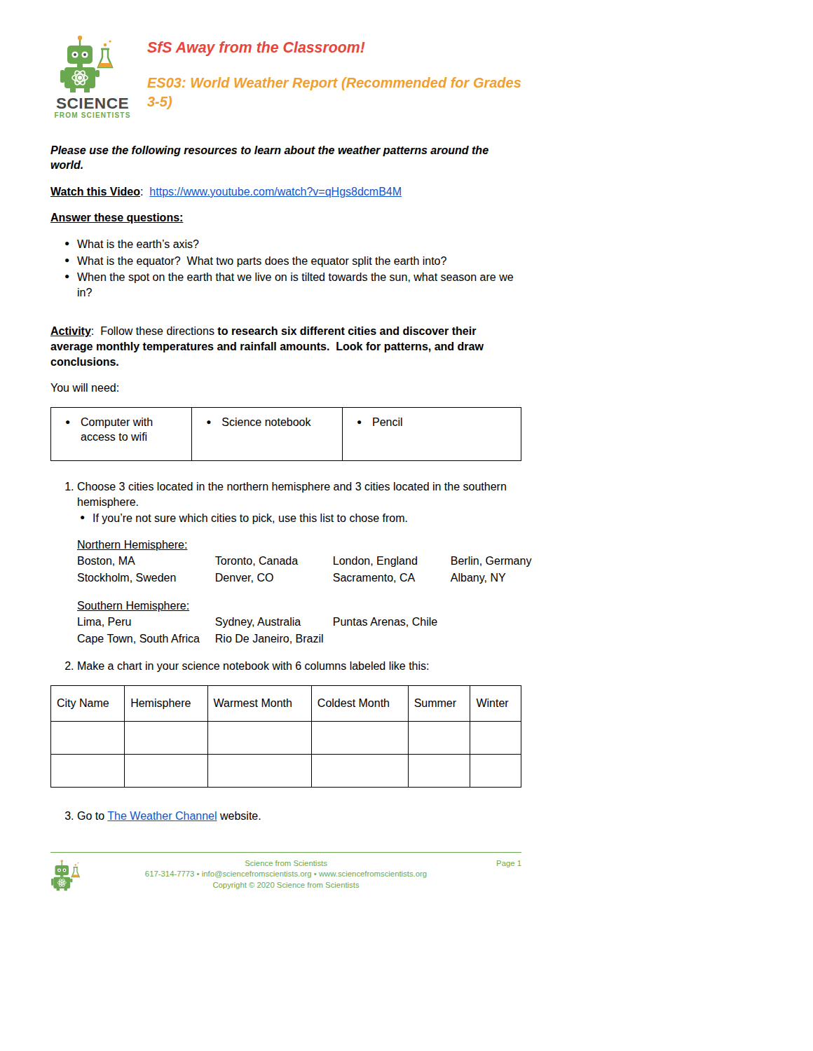SCIENCE
FROM SCIENTISTS
SfS Away from the Classroom!
ES03: World Weather Report (Recommended for Grades 3-5)
Please use the following resources to learn about the weather patterns around the world.
Watch this Video: https://www.youtube.com/watch?v=qHgs8dcmB4M
Answer these questions:
What is the earth’s axis?
What is the equator? What two parts does the equator split the earth into?
When the spot on the earth that we live on is tilted towards the sun, what season are we in?
Activity: Follow these directions to research six different cities and discover their average monthly temperatures and rainfall amounts. Look for patterns, and draw conclusions.
You will need:
| Computer with access to wifi | Science notebook | Pencil |
Choose 3 cities located in the northern hemisphere and 3 cities located in the southern hemisphere.
If you’re not sure which cities to pick, use this list to chose from.
Northern Hemisphere:
Boston, MA
Toronto, Canada
London, England
Berlin, Germany
Stockholm, Sweden
Denver, CO
Sacramento, CA
Albany, NY
Southern Hemisphere:
Lima, Peru
Sydney, Australia
Puntas Arenas, Chile
Cape Town, South Africa
Rio De Janeiro, Brazil
Make a chart in your science notebook with 6 columns labeled like this:
| City Name | Hemisphere | Warmest Month | Coldest Month | Summer | Winter |
Go to The Weather Channel website.
Science from Scientists
617-314-7773 • info@sciencefromscientists.org • www.sciencefromscientists.org
Copyright © 2020 Science from Scientists
Page 1